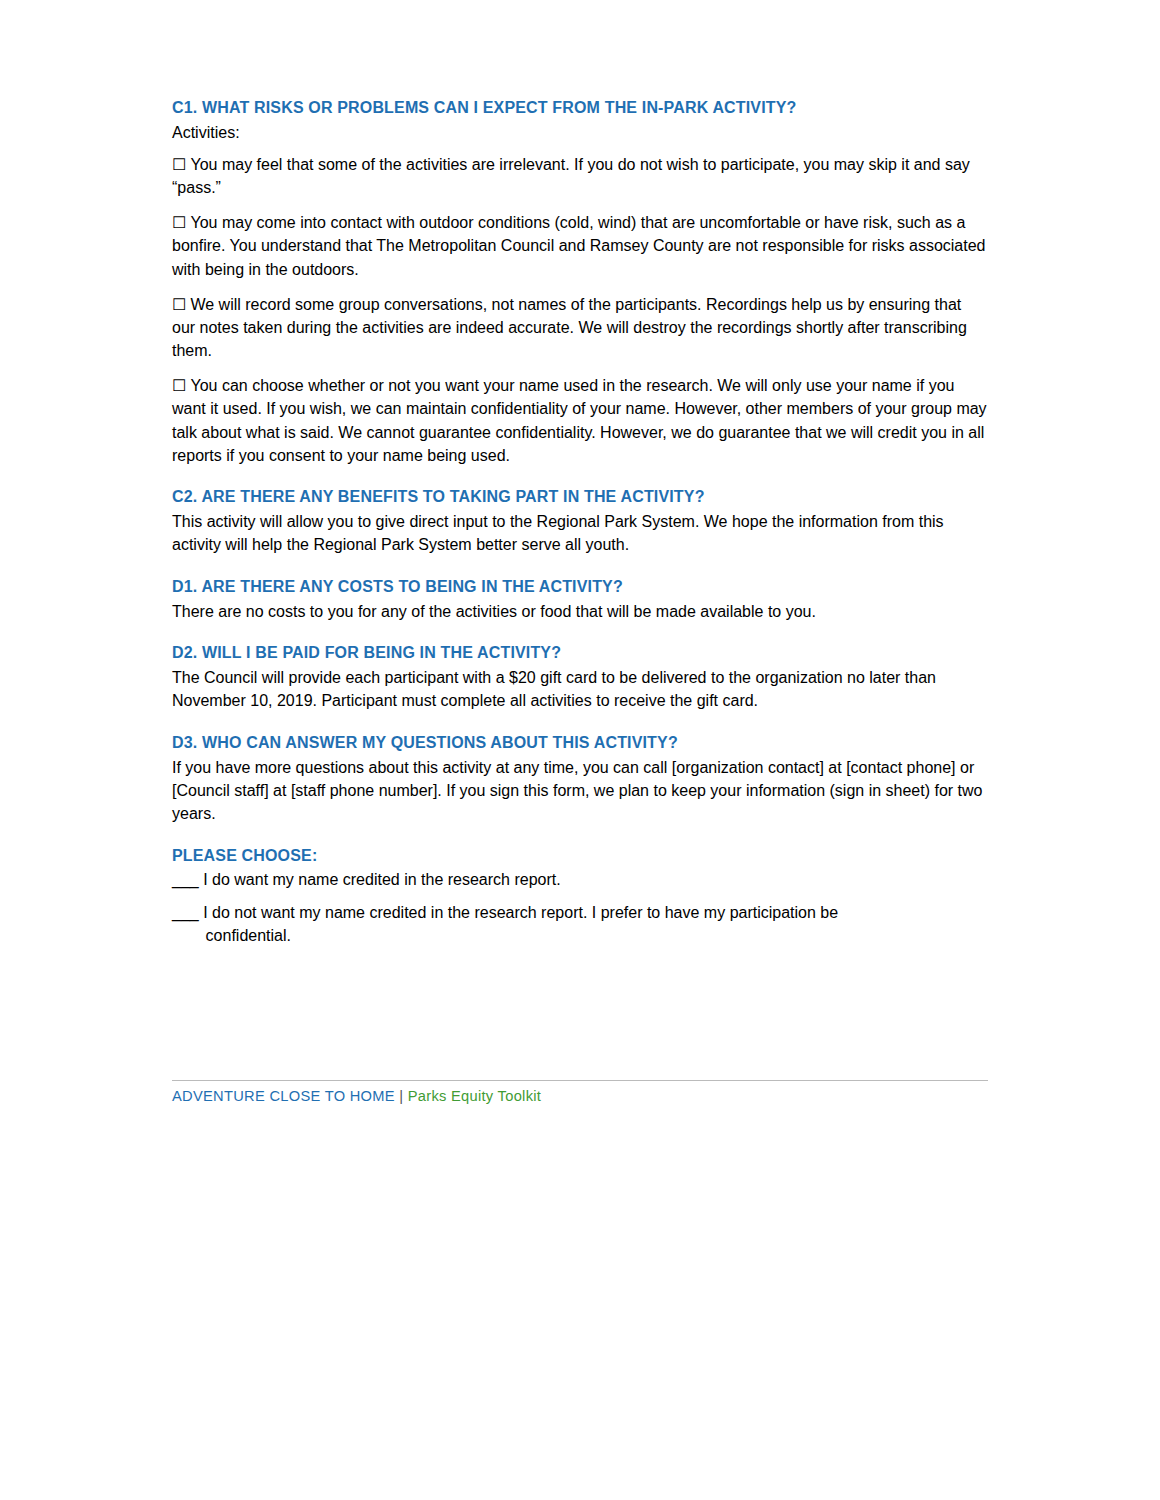C1. What risks or problems can I expect from the in-park activity?
Activities:
You may feel that some of the activities are irrelevant. If you do not wish to participate, you may skip it and say “pass.”
You may come into contact with outdoor conditions (cold, wind) that are uncomfortable or have risk, such as a bonfire. You understand that The Metropolitan Council and Ramsey County are not responsible for risks associated with being in the outdoors.
We will record some group conversations, not names of the participants. Recordings help us by ensuring that our notes taken during the activities are indeed accurate. We will destroy the recordings shortly after transcribing them.
You can choose whether or not you want your name used in the research. We will only use your name if you want it used. If you wish, we can maintain confidentiality of your name. However, other members of your group may talk about what is said. We cannot guarantee confidentiality. However, we do guarantee that we will credit you in all reports if you consent to your name being used.
C2. Are there any benefits to taking part in the activity?
This activity will allow you to give direct input to the Regional Park System. We hope the information from this activity will help the Regional Park System better serve all youth.
D1. Are there any costs to being in the activity?
There are no costs to you for any of the activities or food that will be made available to you.
D2. Will I be paid for being in the activity?
The Council will provide each participant with a $20 gift card to be delivered to the organization no later than November 10, 2019. Participant must complete all activities to receive the gift card.
D3. Who can answer my questions about this activity?
If you have more questions about this activity at any time, you can call [organization contact] at [contact phone] or [Council staff] at [staff phone number]. If you sign this form, we plan to keep your information (sign in sheet) for two years.
Please choose:
___ I do want my name credited in the research report.
___ I do not want my name credited in the research report. I prefer to have my participation be confidential.
ADVENTURE CLOSE TO HOME | Parks Equity Toolkit